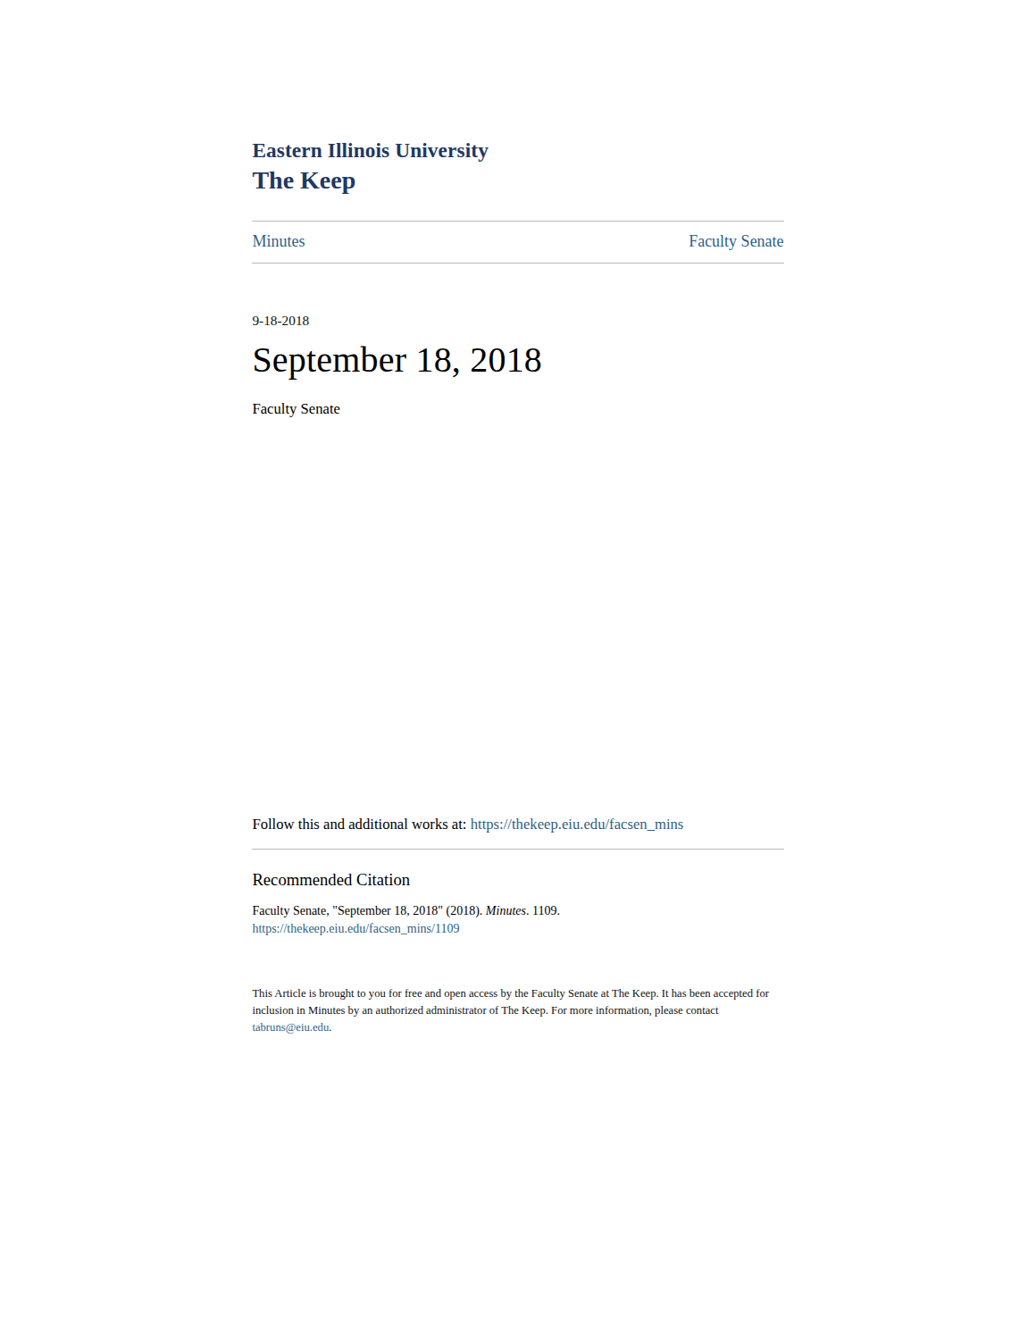Eastern Illinois University
The Keep
Minutes
Faculty Senate
9-18-2018
September 18, 2018
Faculty Senate
Follow this and additional works at: https://thekeep.eiu.edu/facsen_mins
Recommended Citation
Faculty Senate, "September 18, 2018" (2018). Minutes. 1109.
https://thekeep.eiu.edu/facsen_mins/1109
This Article is brought to you for free and open access by the Faculty Senate at The Keep. It has been accepted for inclusion in Minutes by an authorized administrator of The Keep. For more information, please contact tabruns@eiu.edu.